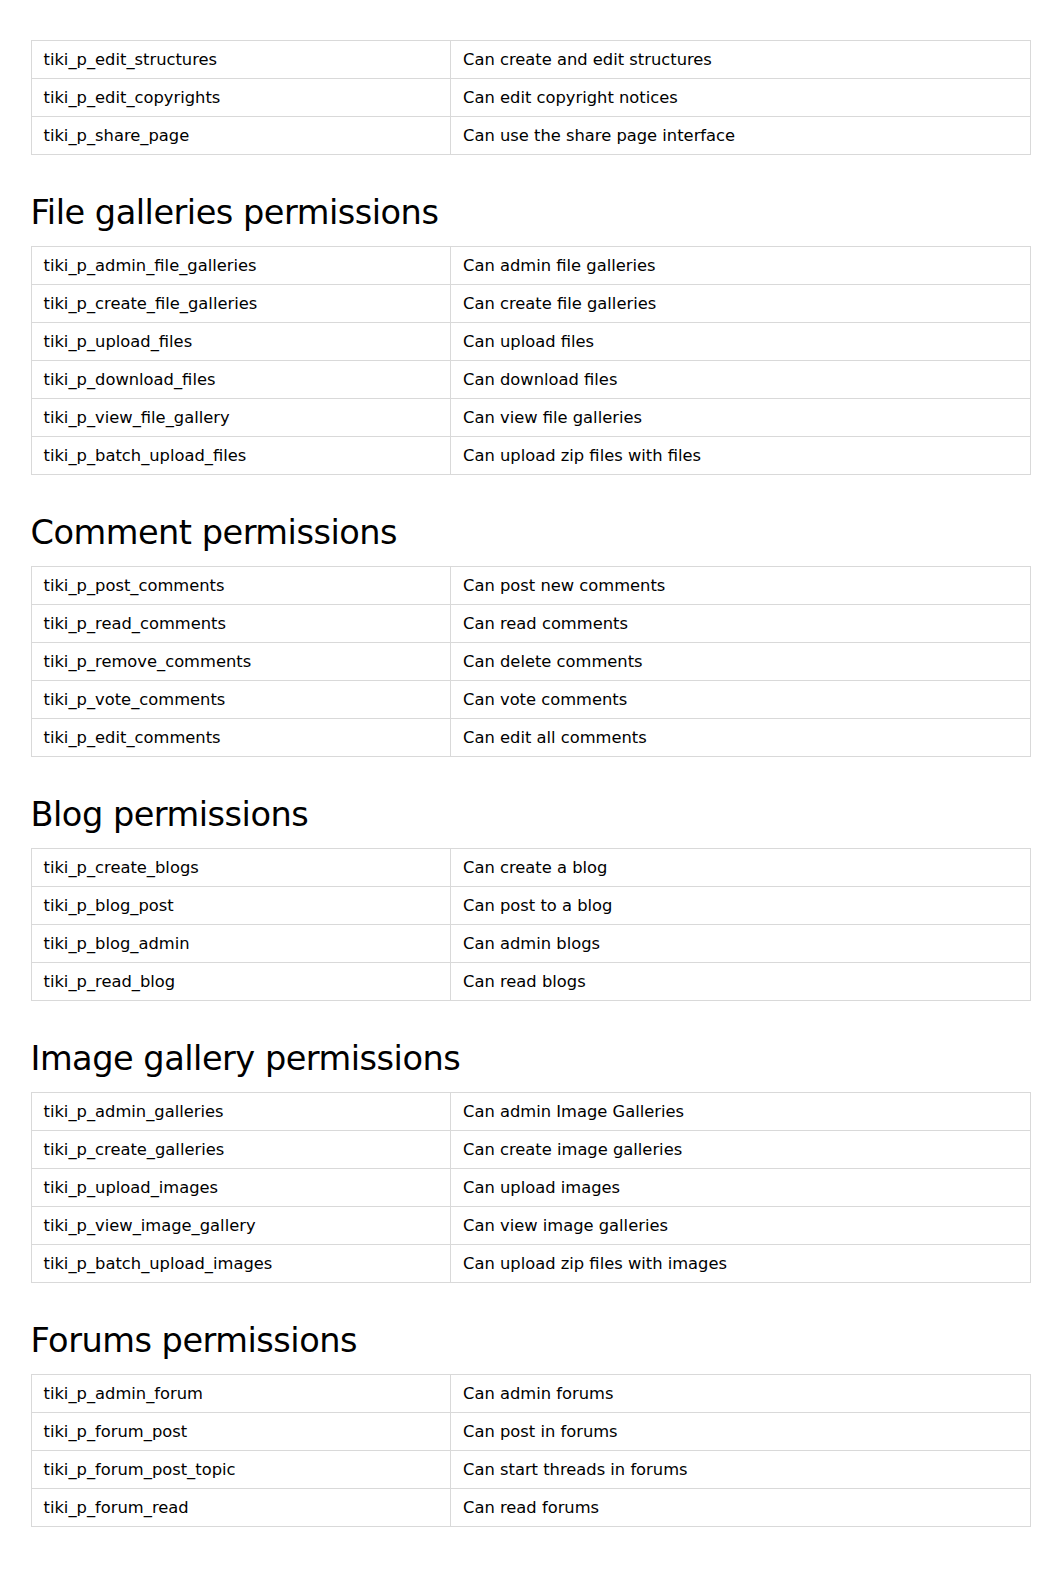| tiki_p_edit_structures | Can create and edit structures |
| tiki_p_edit_copyrights | Can edit copyright notices |
| tiki_p_share_page | Can use the share page interface |
File galleries permissions
| tiki_p_admin_file_galleries | Can admin file galleries |
| tiki_p_create_file_galleries | Can create file galleries |
| tiki_p_upload_files | Can upload files |
| tiki_p_download_files | Can download files |
| tiki_p_view_file_gallery | Can view file galleries |
| tiki_p_batch_upload_files | Can upload zip files with files |
Comment permissions
| tiki_p_post_comments | Can post new comments |
| tiki_p_read_comments | Can read comments |
| tiki_p_remove_comments | Can delete comments |
| tiki_p_vote_comments | Can vote comments |
| tiki_p_edit_comments | Can edit all comments |
Blog permissions
| tiki_p_create_blogs | Can create a blog |
| tiki_p_blog_post | Can post to a blog |
| tiki_p_blog_admin | Can admin blogs |
| tiki_p_read_blog | Can read blogs |
Image gallery permissions
| tiki_p_admin_galleries | Can admin Image Galleries |
| tiki_p_create_galleries | Can create image galleries |
| tiki_p_upload_images | Can upload images |
| tiki_p_view_image_gallery | Can view image galleries |
| tiki_p_batch_upload_images | Can upload zip files with images |
Forums permissions
| tiki_p_admin_forum | Can admin forums |
| tiki_p_forum_post | Can post in forums |
| tiki_p_forum_post_topic | Can start threads in forums |
| tiki_p_forum_read | Can read forums |